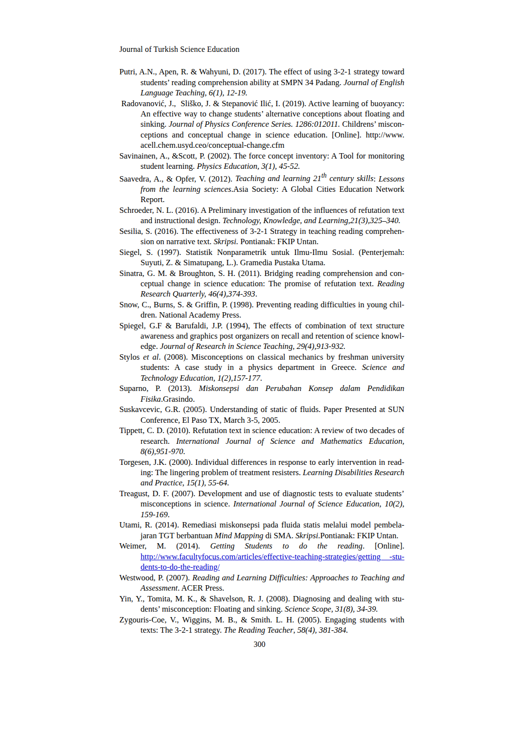Journal of Turkish Science Education
Putri, A.N., Apen, R. & Wahyuni, D. (2017). The effect of using 3-2-1 strategy toward students’ reading comprehension ability at SMPN 34 Padang. Journal of English Language Teaching, 6(1), 12-19.
Radovanović, J., Sliško, J. & Stepanović Ilić, I. (2019). Active learning of buoyancy: An effective way to change students’ alternative conceptions about floating and sinking. Journal of Physics Conference Series. 1286:012011. Childrens’ misconceptions and conceptual change in science education. [Online]. http://www. acell.chem.usyd.ceo/conceptual-change.cfm
Savinainen, A., &Scott, P. (2002). The force concept inventory: A Tool for monitoring student learning. Physics Education, 3(1), 45-52.
Saavedra, A., & Opfer, V. (2012). Teaching and learning 21th century skills: Lessons from the learning sciences.Asia Society: A Global Cities Education Network Report.
Schroeder, N. L. (2016). A Preliminary investigation of the influences of refutation text and instructional design. Technology, Knowledge, and Learning,21(3),325–340.
Sesilia, S. (2016). The effectiveness of 3-2-1 Strategy in teaching reading comprehension on narrative text. Skripsi. Pontianak: FKIP Untan.
Siegel, S. (1997). Statistik Nonparametrik untuk Ilmu-Ilmu Sosial. (Penterjemah: Suyuti, Z. & Simatupang, L.). Gramedia Pustaka Utama.
Sinatra, G. M. & Broughton, S. H. (2011). Bridging reading comprehension and conceptual change in science education: The promise of refutation text. Reading Research Quarterly, 46(4),374-393.
Snow, C., Burns, S. & Griffin, P. (1998). Preventing reading difficulties in young children. National Academy Press.
Spiegel, G.F & Barufaldi, J.P. (1994), The effects of combination of text structure awareness and graphics post organizers on recall and retention of science knowledge. Journal of Research in Science Teaching, 29(4),913-932.
Stylos et al. (2008). Misconceptions on classical mechanics by freshman university students: A case study in a physics department in Greece. Science and Technology Education, 1(2),157-177.
Suparno, P. (2013). Miskonsepsi dan Perubahan Konsep dalam Pendidikan Fisika.Grasindo.
Suskavcevic, G.R. (2005). Understanding of static of fluids. Paper Presented at SUN Conference, El Paso TX, March 3-5, 2005.
Tippett, C. D. (2010). Refutation text in science education: A review of two decades of research. International Journal of Science and Mathematics Education, 8(6),951-970.
Torgesen, J.K. (2000). Individual differences in response to early intervention in reading: The lingering problem of treatment resisters. Learning Disabilities Research and Practice, 15(1), 55-64.
Treagust, D. F. (2007). Development and use of diagnostic tests to evaluate students’ misconceptions in science. International Journal of Science Education, 10(2), 159-169.
Utami, R. (2014). Remediasi miskonsepsi pada fluida statis melalui model pembelajaran TGT berbantuan Mind Mapping di SMA. Skripsi.Pontianak: FKIP Untan.
Weimer, M. (2014). Getting Students to do the reading. [Online]. http://www.facultyfocus.com/articles/effective-teaching-strategies/getting -students-to-do-the-reading/
Westwood, P. (2007). Reading and Learning Difficulties: Approaches to Teaching and Assessment. ACER Press.
Yin, Y., Tomita, M. K., & Shavelson, R. J. (2008). Diagnosing and dealing with students’ misconception: Floating and sinking. Science Scope, 31(8), 34-39.
Zygouris-Coe, V., Wiggins, M. B., & Smith. L. H. (2005). Engaging students with texts: The 3-2-1 strategy. The Reading Teacher, 58(4), 381-384.
300